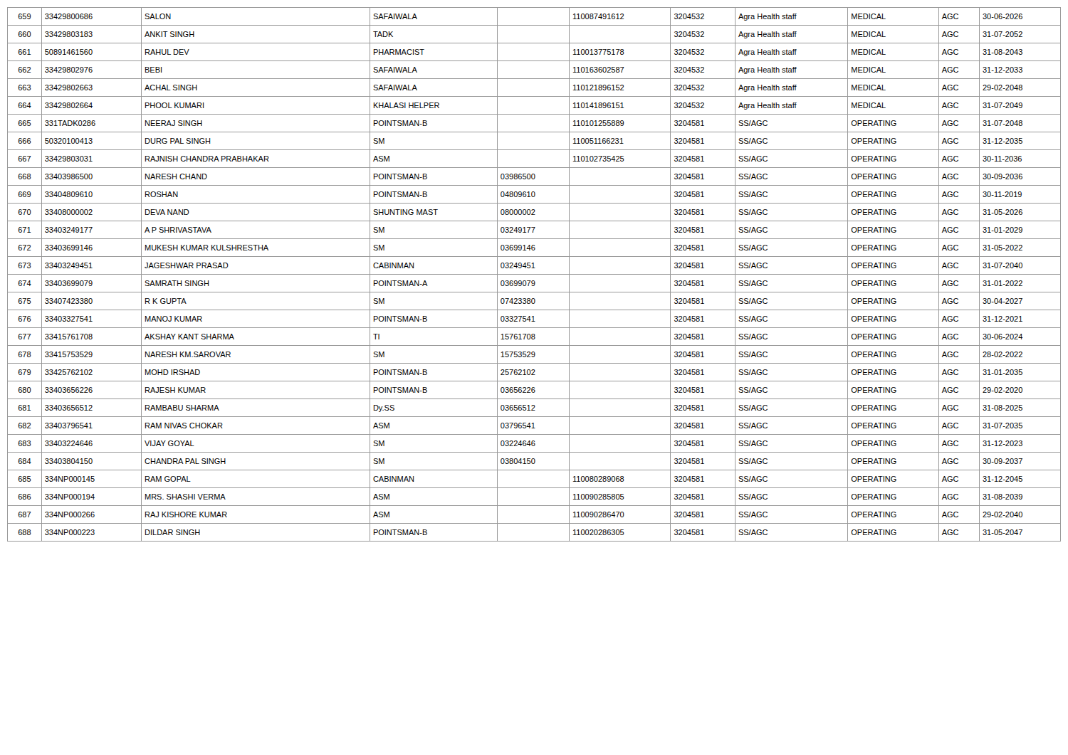| 659 | 33429800686 | SALON | SAFAIWALA | | 110087491612 | 3204532 | Agra Health staff | MEDICAL | AGC | 30-06-2026 |
| 660 | 33429803183 | ANKIT SINGH | TADK | | | 3204532 | Agra Health staff | MEDICAL | AGC | 31-07-2052 |
| 661 | 50891461560 | RAHUL DEV | PHARMACIST | | 110013775178 | 3204532 | Agra Health staff | MEDICAL | AGC | 31-08-2043 |
| 662 | 33429802976 | BEBI | SAFAIWALA | | 110163602587 | 3204532 | Agra Health staff | MEDICAL | AGC | 31-12-2033 |
| 663 | 33429802663 | ACHAL SINGH | SAFAIWALA | | 110121896152 | 3204532 | Agra Health staff | MEDICAL | AGC | 29-02-2048 |
| 664 | 33429802664 | PHOOL KUMARI | KHALASI HELPER | | 110141896151 | 3204532 | Agra Health staff | MEDICAL | AGC | 31-07-2049 |
| 665 | 331TADK0286 | NEERAJ SINGH | POINTSMAN-B | | 110101255889 | 3204581 | SS/AGC | OPERATING | AGC | 31-07-2048 |
| 666 | 50320100413 | DURG PAL SINGH | SM | | 110051166231 | 3204581 | SS/AGC | OPERATING | AGC | 31-12-2035 |
| 667 | 33429803031 | RAJNISH CHANDRA PRABHAKAR | ASM | | 110102735425 | 3204581 | SS/AGC | OPERATING | AGC | 30-11-2036 |
| 668 | 33403986500 | NARESH CHAND | POINTSMAN-B | 03986500 | | 3204581 | SS/AGC | OPERATING | AGC | 30-09-2036 |
| 669 | 33404809610 | ROSHAN | POINTSMAN-B | 04809610 | | 3204581 | SS/AGC | OPERATING | AGC | 30-11-2019 |
| 670 | 33408000002 | DEVA NAND | SHUNTING MAST | 08000002 | | 3204581 | SS/AGC | OPERATING | AGC | 31-05-2026 |
| 671 | 33403249177 | A P SHRIVASTAVA | SM | 03249177 | | 3204581 | SS/AGC | OPERATING | AGC | 31-01-2029 |
| 672 | 33403699146 | MUKESH KUMAR KULSHRESTHA | SM | 03699146 | | 3204581 | SS/AGC | OPERATING | AGC | 31-05-2022 |
| 673 | 33403249451 | JAGESHWAR PRASAD | CABINMAN | 03249451 | | 3204581 | SS/AGC | OPERATING | AGC | 31-07-2040 |
| 674 | 33403699079 | SAMRATH SINGH | POINTSMAN-A | 03699079 | | 3204581 | SS/AGC | OPERATING | AGC | 31-01-2022 |
| 675 | 33407423380 | R K GUPTA | SM | 07423380 | | 3204581 | SS/AGC | OPERATING | AGC | 30-04-2027 |
| 676 | 33403327541 | MANOJ KUMAR | POINTSMAN-B | 03327541 | | 3204581 | SS/AGC | OPERATING | AGC | 31-12-2021 |
| 677 | 33415761708 | AKSHAY KANT SHARMA | TI | 15761708 | | 3204581 | SS/AGC | OPERATING | AGC | 30-06-2024 |
| 678 | 33415753529 | NARESH KM.SAROVAR | SM | 15753529 | | 3204581 | SS/AGC | OPERATING | AGC | 28-02-2022 |
| 679 | 33425762102 | MOHD IRSHAD | POINTSMAN-B | 25762102 | | 3204581 | SS/AGC | OPERATING | AGC | 31-01-2035 |
| 680 | 33403656226 | RAJESH KUMAR | POINTSMAN-B | 03656226 | | 3204581 | SS/AGC | OPERATING | AGC | 29-02-2020 |
| 681 | 33403656512 | RAMBABU SHARMA | Dy.SS | 03656512 | | 3204581 | SS/AGC | OPERATING | AGC | 31-08-2025 |
| 682 | 33403796541 | RAM NIVAS CHOKAR | ASM | 03796541 | | 3204581 | SS/AGC | OPERATING | AGC | 31-07-2035 |
| 683 | 33403224646 | VIJAY GOYAL | SM | 03224646 | | 3204581 | SS/AGC | OPERATING | AGC | 31-12-2023 |
| 684 | 33403804150 | CHANDRA PAL SINGH | SM | 03804150 | | 3204581 | SS/AGC | OPERATING | AGC | 30-09-2037 |
| 685 | 334NP000145 | RAM GOPAL | CABINMAN | | 110080289068 | 3204581 | SS/AGC | OPERATING | AGC | 31-12-2045 |
| 686 | 334NP000194 | MRS. SHASHI VERMA | ASM | | 110090285805 | 3204581 | SS/AGC | OPERATING | AGC | 31-08-2039 |
| 687 | 334NP000266 | RAJ KISHORE KUMAR | ASM | | 110090286470 | 3204581 | SS/AGC | OPERATING | AGC | 29-02-2040 |
| 688 | 334NP000223 | DILDAR SINGH | POINTSMAN-B | | 110020286305 | 3204581 | SS/AGC | OPERATING | AGC | 31-05-2047 |